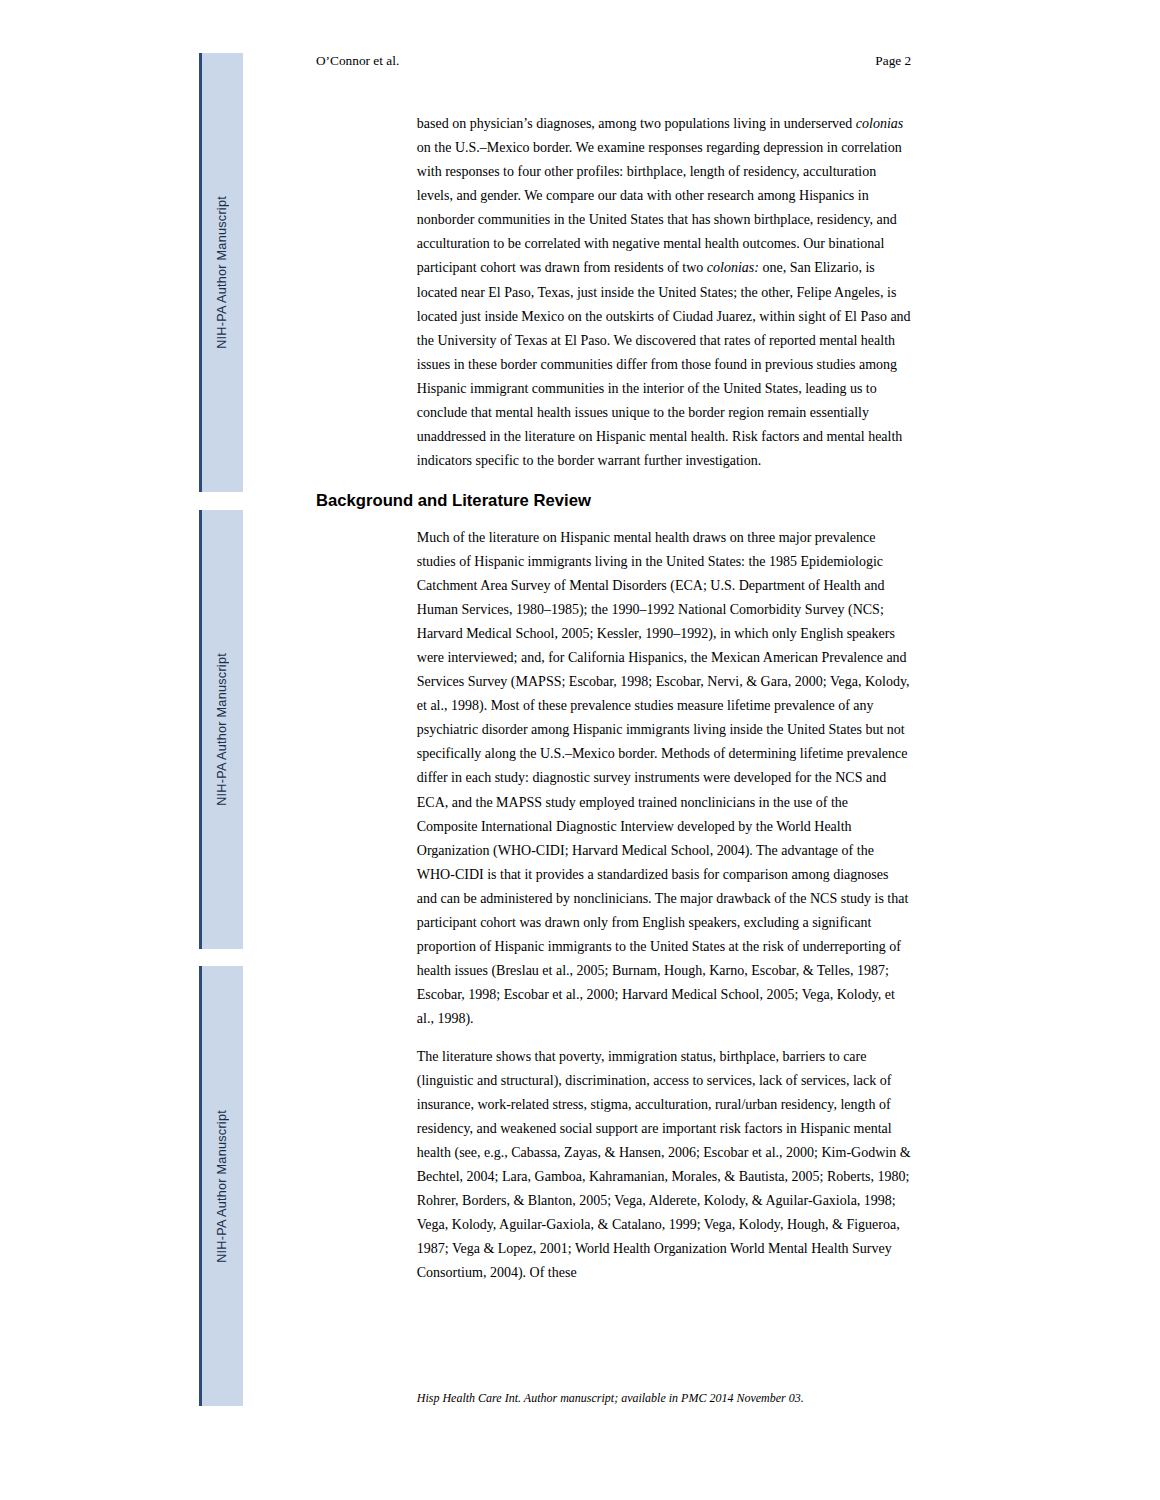NIH-PA Author Manuscript
NIH-PA Author Manuscript
NIH-PA Author Manuscript
O’Connor et al.
Page 2
based on physician’s diagnoses, among two populations living in underserved colonias on the U.S.–Mexico border. We examine responses regarding depression in correlation with responses to four other profiles: birthplace, length of residency, acculturation levels, and gender. We compare our data with other research among Hispanics in nonborder communities in the United States that has shown birthplace, residency, and acculturation to be correlated with negative mental health outcomes. Our binational participant cohort was drawn from residents of two colonias: one, San Elizario, is located near El Paso, Texas, just inside the United States; the other, Felipe Angeles, is located just inside Mexico on the outskirts of Ciudad Juarez, within sight of El Paso and the University of Texas at El Paso. We discovered that rates of reported mental health issues in these border communities differ from those found in previous studies among Hispanic immigrant communities in the interior of the United States, leading us to conclude that mental health issues unique to the border region remain essentially unaddressed in the literature on Hispanic mental health. Risk factors and mental health indicators specific to the border warrant further investigation.
Background and Literature Review
Much of the literature on Hispanic mental health draws on three major prevalence studies of Hispanic immigrants living in the United States: the 1985 Epidemiologic Catchment Area Survey of Mental Disorders (ECA; U.S. Department of Health and Human Services, 1980–1985); the 1990–1992 National Comorbidity Survey (NCS; Harvard Medical School, 2005; Kessler, 1990–1992), in which only English speakers were interviewed; and, for California Hispanics, the Mexican American Prevalence and Services Survey (MAPSS; Escobar, 1998; Escobar, Nervi, & Gara, 2000; Vega, Kolody, et al., 1998). Most of these prevalence studies measure lifetime prevalence of any psychiatric disorder among Hispanic immigrants living inside the United States but not specifically along the U.S.–Mexico border. Methods of determining lifetime prevalence differ in each study: diagnostic survey instruments were developed for the NCS and ECA, and the MAPSS study employed trained nonclinicians in the use of the Composite International Diagnostic Interview developed by the World Health Organization (WHO-CIDI; Harvard Medical School, 2004). The advantage of the WHO-CIDI is that it provides a standardized basis for comparison among diagnoses and can be administered by nonclinicians. The major drawback of the NCS study is that participant cohort was drawn only from English speakers, excluding a significant proportion of Hispanic immigrants to the United States at the risk of underreporting of health issues (Breslau et al., 2005; Burnam, Hough, Karno, Escobar, & Telles, 1987; Escobar, 1998; Escobar et al., 2000; Harvard Medical School, 2005; Vega, Kolody, et al., 1998).
The literature shows that poverty, immigration status, birthplace, barriers to care (linguistic and structural), discrimination, access to services, lack of services, lack of insurance, work-related stress, stigma, acculturation, rural/urban residency, length of residency, and weakened social support are important risk factors in Hispanic mental health (see, e.g., Cabassa, Zayas, & Hansen, 2006; Escobar et al., 2000; Kim-Godwin & Bechtel, 2004; Lara, Gamboa, Kahramanian, Morales, & Bautista, 2005; Roberts, 1980; Rohrer, Borders, & Blanton, 2005; Vega, Alderete, Kolody, & Aguilar-Gaxiola, 1998; Vega, Kolody, Aguilar-Gaxiola, & Catalano, 1999; Vega, Kolody, Hough, & Figueroa, 1987; Vega & Lopez, 2001; World Health Organization World Mental Health Survey Consortium, 2004). Of these
Hisp Health Care Int. Author manuscript; available in PMC 2014 November 03.